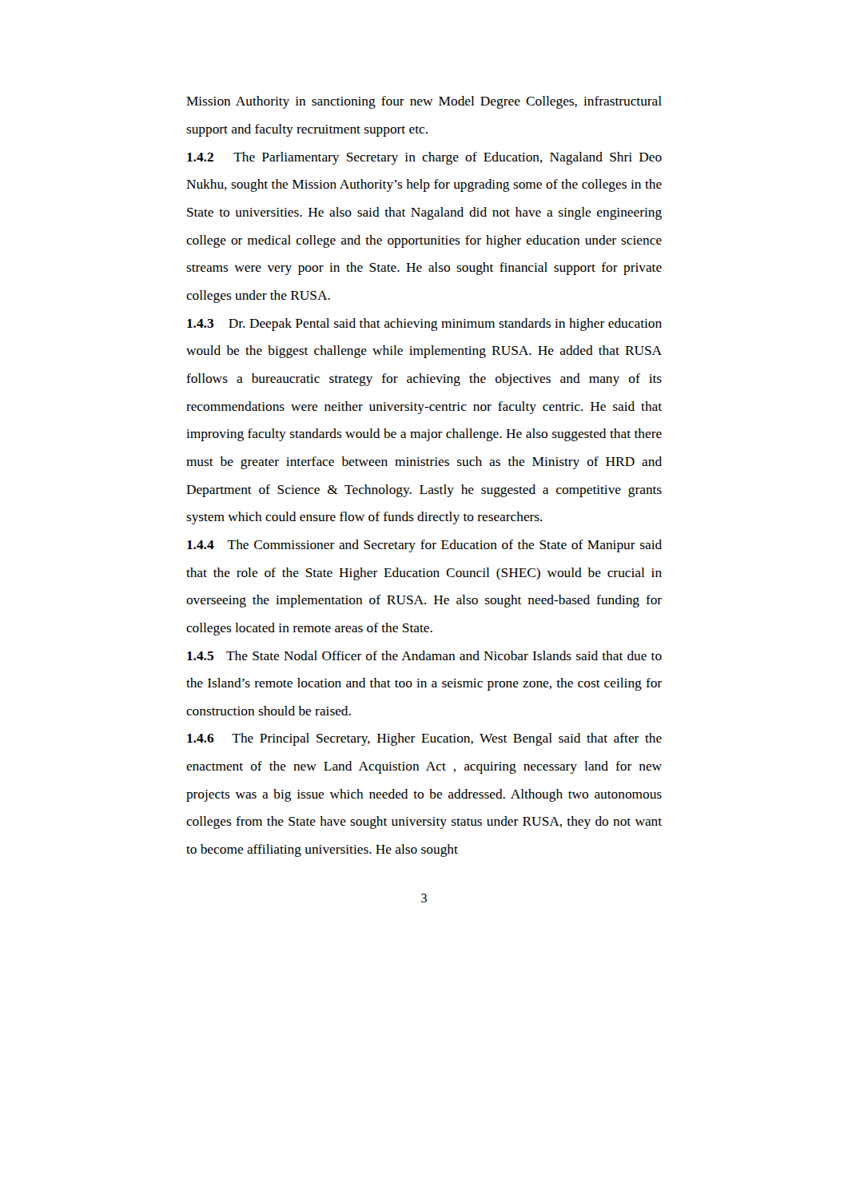Mission Authority in sanctioning four new Model Degree Colleges, infrastructural support and faculty recruitment support etc.
1.4.2 The Parliamentary Secretary in charge of Education, Nagaland Shri Deo Nukhu, sought the Mission Authority’s help for upgrading some of the colleges in the State to universities. He also said that Nagaland did not have a single engineering college or medical college and the opportunities for higher education under science streams were very poor in the State. He also sought financial support for private colleges under the RUSA.
1.4.3 Dr. Deepak Pental said that achieving minimum standards in higher education would be the biggest challenge while implementing RUSA. He added that RUSA follows a bureaucratic strategy for achieving the objectives and many of its recommendations were neither university-centric nor faculty centric. He said that improving faculty standards would be a major challenge. He also suggested that there must be greater interface between ministries such as the Ministry of HRD and Department of Science & Technology. Lastly he suggested a competitive grants system which could ensure flow of funds directly to researchers.
1.4.4 The Commissioner and Secretary for Education of the State of Manipur said that the role of the State Higher Education Council (SHEC) would be crucial in overseeing the implementation of RUSA. He also sought need-based funding for colleges located in remote areas of the State.
1.4.5 The State Nodal Officer of the Andaman and Nicobar Islands said that due to the Island’s remote location and that too in a seismic prone zone, the cost ceiling for construction should be raised.
1.4.6 The Principal Secretary, Higher Eucation, West Bengal said that after the enactment of the new Land Acquistion Act , acquiring necessary land for new projects was a big issue which needed to be addressed. Although two autonomous colleges from the State have sought university status under RUSA, they do not want to become affiliating universities. He also sought
3